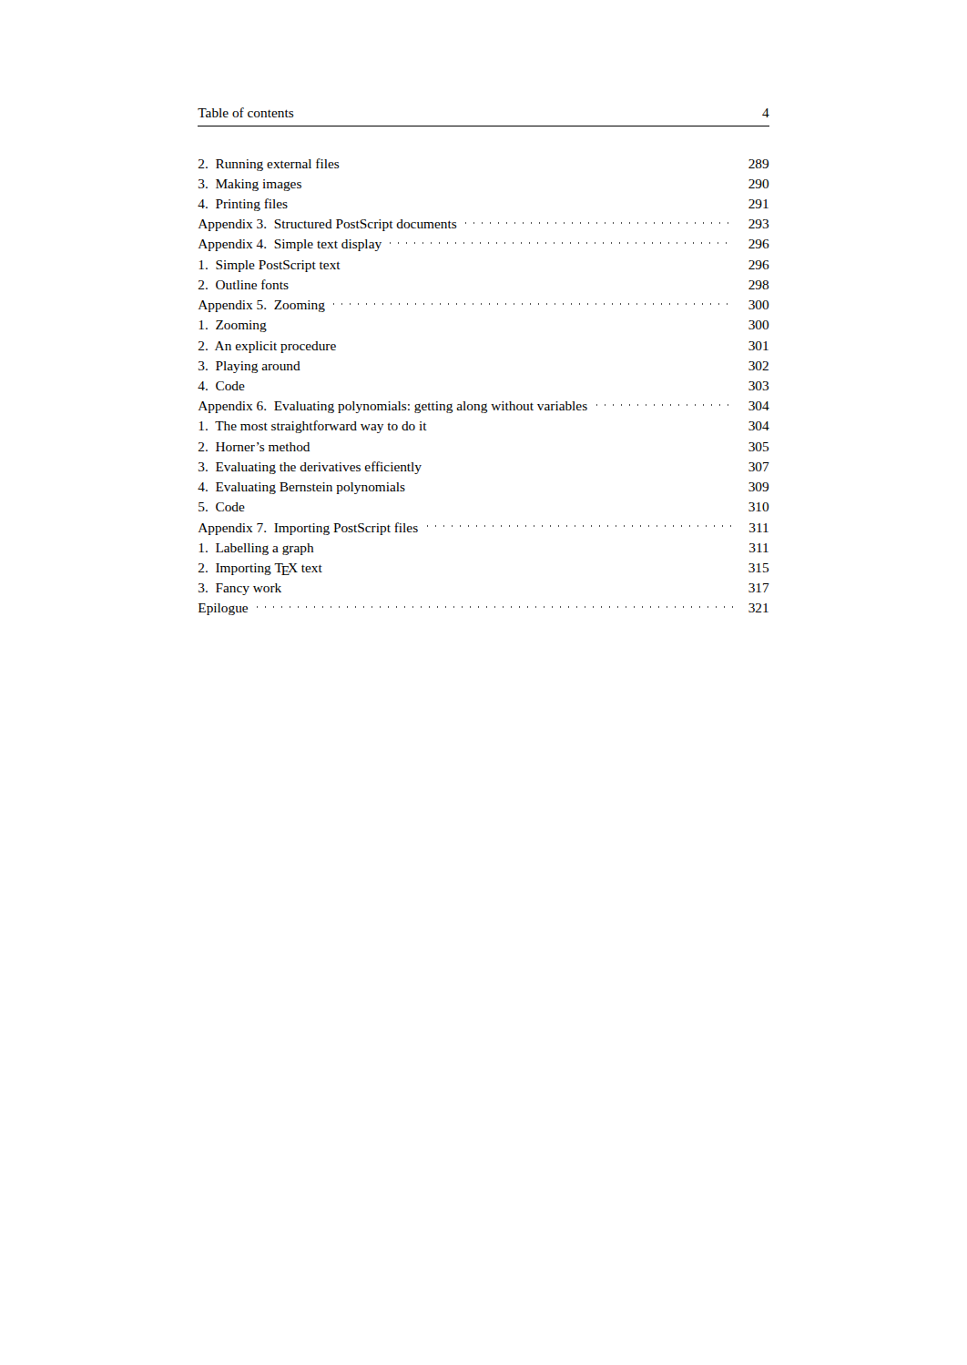Table of contents 4
2. Running external files 289
3. Making images 290
4. Printing files 291
Appendix 3. Structured PostScript documents 293
Appendix 4. Simple text display 296
1. Simple PostScript text 296
2. Outline fonts 298
Appendix 5. Zooming 300
1. Zooming 300
2. An explicit procedure 301
3. Playing around 302
4. Code 303
Appendix 6. Evaluating polynomials: getting along without variables 304
1. The most straightforward way to do it 304
2. Horner’s method 305
3. Evaluating the derivatives efficiently 307
4. Evaluating Bernstein polynomials 309
5. Code 310
Appendix 7. Importing PostScript files 311
1. Labelling a graph 311
2. Importing TEX text 315
3. Fancy work 317
Epilogue 321